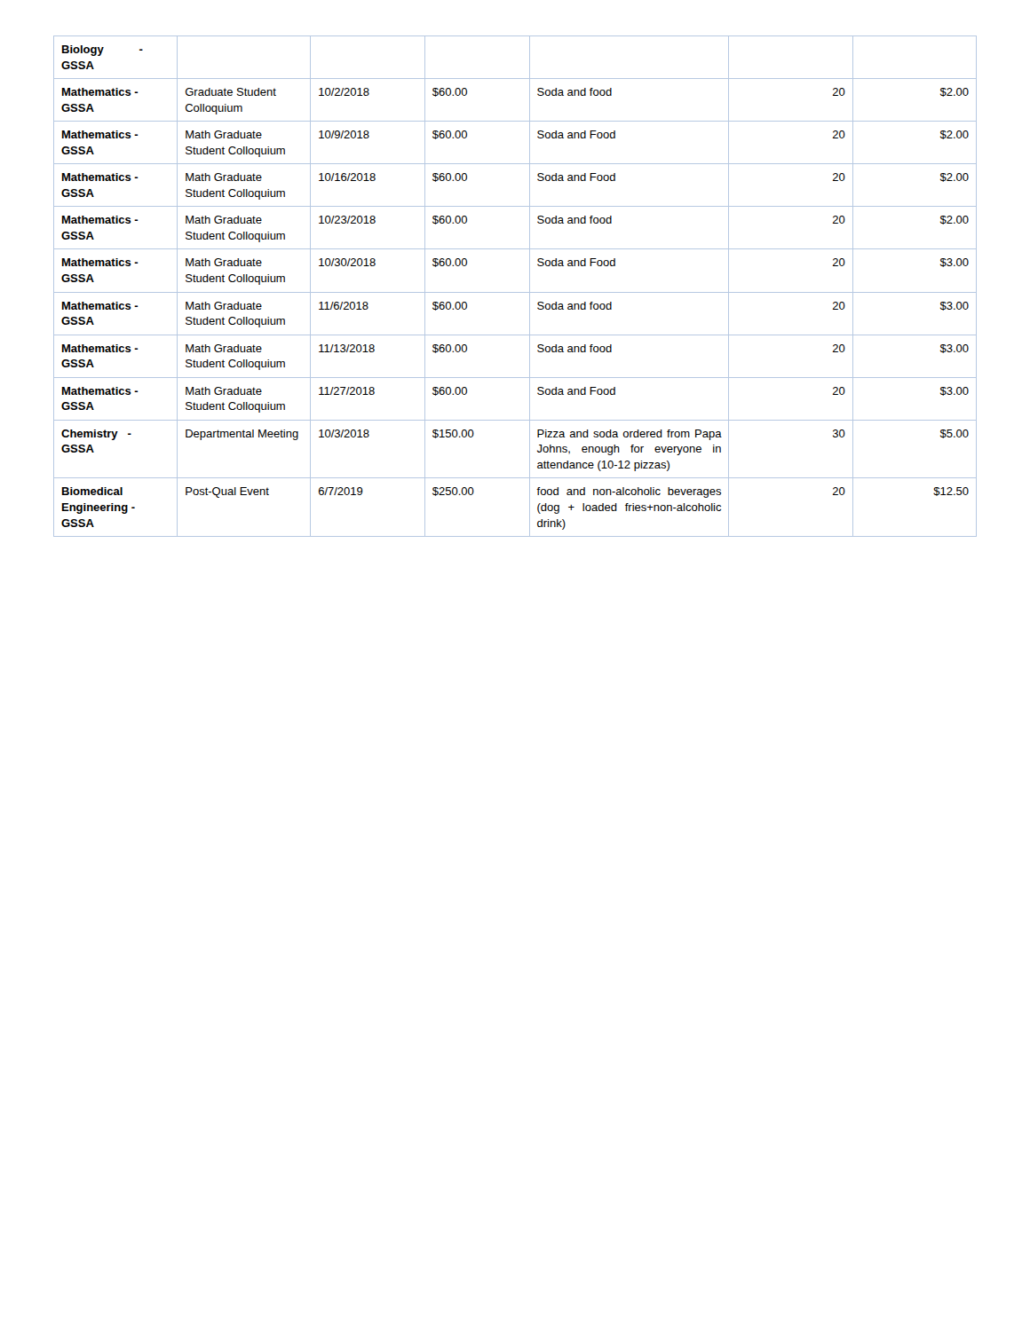| Biology - GSSA | | | | | | |
| Mathematics - GSSA | Graduate Student Colloquium | 10/2/2018 | $60.00 | Soda and food | 20 | $2.00 |
| Mathematics - GSSA | Math Graduate Student Colloquium | 10/9/2018 | $60.00 | Soda and Food | 20 | $2.00 |
| Mathematics - GSSA | Math Graduate Student Colloquium | 10/16/2018 | $60.00 | Soda and Food | 20 | $2.00 |
| Mathematics - GSSA | Math Graduate Student Colloquium | 10/23/2018 | $60.00 | Soda and food | 20 | $2.00 |
| Mathematics - GSSA | Math Graduate Student Colloquium | 10/30/2018 | $60.00 | Soda and Food | 20 | $3.00 |
| Mathematics - GSSA | Math Graduate Student Colloquium | 11/6/2018 | $60.00 | Soda and food | 20 | $3.00 |
| Mathematics - GSSA | Math Graduate Student Colloquium | 11/13/2018 | $60.00 | Soda and food | 20 | $3.00 |
| Mathematics - GSSA | Math Graduate Student Colloquium | 11/27/2018 | $60.00 | Soda and Food | 20 | $3.00 |
| Chemistry - GSSA | Departmental Meeting | 10/3/2018 | $150.00 | Pizza and soda ordered from Papa Johns, enough for everyone in attendance (10-12 pizzas) | 30 | $5.00 |
| Biomedical Engineering - GSSA | Post-Qual Event | 6/7/2019 | $250.00 | food and non-alcoholic beverages (dog + loaded fries+non-alcoholic drink) | 20 | $12.50 |